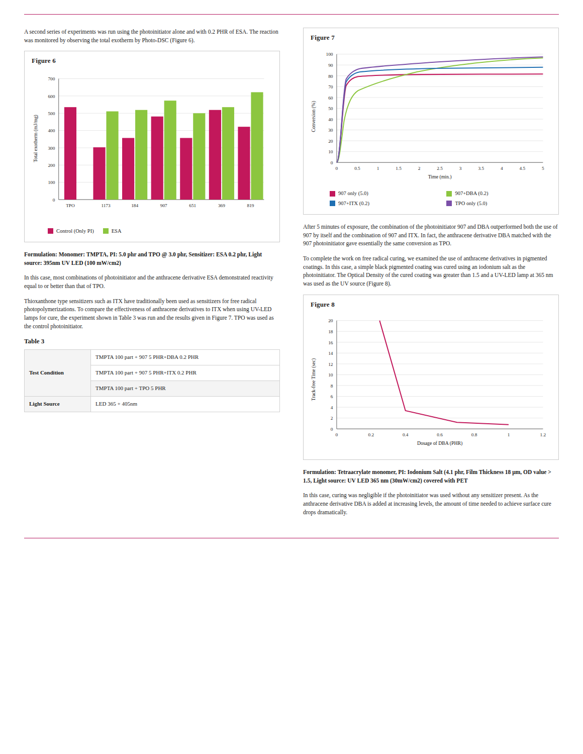A second series of experiments was run using the photoinitiator alone and with 0.2 PHR of ESA. The reaction was monitored by observing the total exotherm by Photo-DSC (Figure 6).
Figure 6
Total exotherm (mJ/mg) 0 100 200 300 400 500 600 700 Group 1: TPO control 535, no ESA bar TPO 1173 184 907 651 369 819
Control (Only PI) ESA
Formulation: Monomer: TMPTA, PI: 5.0 phr and TPO @ 3.0 phr, Sensitizer: ESA 0.2 phr, Light source: 395nm UV LED (100 mW/cm2)
In this case, most combinations of photoinitiator and the anthracene derivative ESA demonstrated reactivity equal to or better than that of TPO.
Thioxanthone type sensitizers such as ITX have traditionally been used as sensitizers for free radical photopolymerizations. To compare the effectiveness of anthracene derivatives to ITX when using UV-LED lamps for cure, the experiment shown in Table 3 was run and the results given in Figure 7. TPO was used as the control photoinitiator.
Table 3
| Test Condition | TMPTA 100 part + 907 5 PHR+DBA 0.2 PHR |
| TMPTA 100 part + 907 5 PHR+ITX 0.2 PHR |
| TMPTA 100 part + TPO 5 PHR |
| Light Source | LED 365 + 405nm |
Figure 7
Conversion (%) 0 10 20 30 40 50 60 70 80 90 100 0 0.5 1 1.5 2 2.5 3 3.5 4 4.5 5 Time (min.)
907 only (5.0) 907+DBA (0.2) 907+ITX (0.2) TPO only (5.0)
After 5 minutes of exposure, the combination of the photoinitiator 907 and DBA outperformed both the use of 907 by itself and the combination of 907 and ITX. In fact, the anthracene derivative DBA matched with the 907 photoinitiator gave essentially the same conversion as TPO.
To complete the work on free radical curing, we examined the use of anthracene derivatives in pigmented coatings. In this case, a simple black pigmented coating was cured using an iodonium salt as the photoinitiator. The Optical Density of the cured coating was greater than 1.5 and a UV-LED lamp at 365 nm was used as the UV source (Figure 8).
Figure 8
Track-free Time (sec) 0 2 4 6 8 10 12 14 16 18 20 0 0.2 0.4 0.6 0.8 1 1.2 Dosage of DBA (PHR)
Formulation: Tetraacrylate monomer, PI: Iodonium Salt (4.1 phr, Film Thickness 18 µm, OD value > 1.5, Light source: UV LED 365 nm (30mW/cm2) covered with PET
In this case, curing was negligible if the photoinitiator was used without any sensitizer present. As the anthracene derivative DBA is added at increasing levels, the amount of time needed to achieve surface cure drops dramatically.